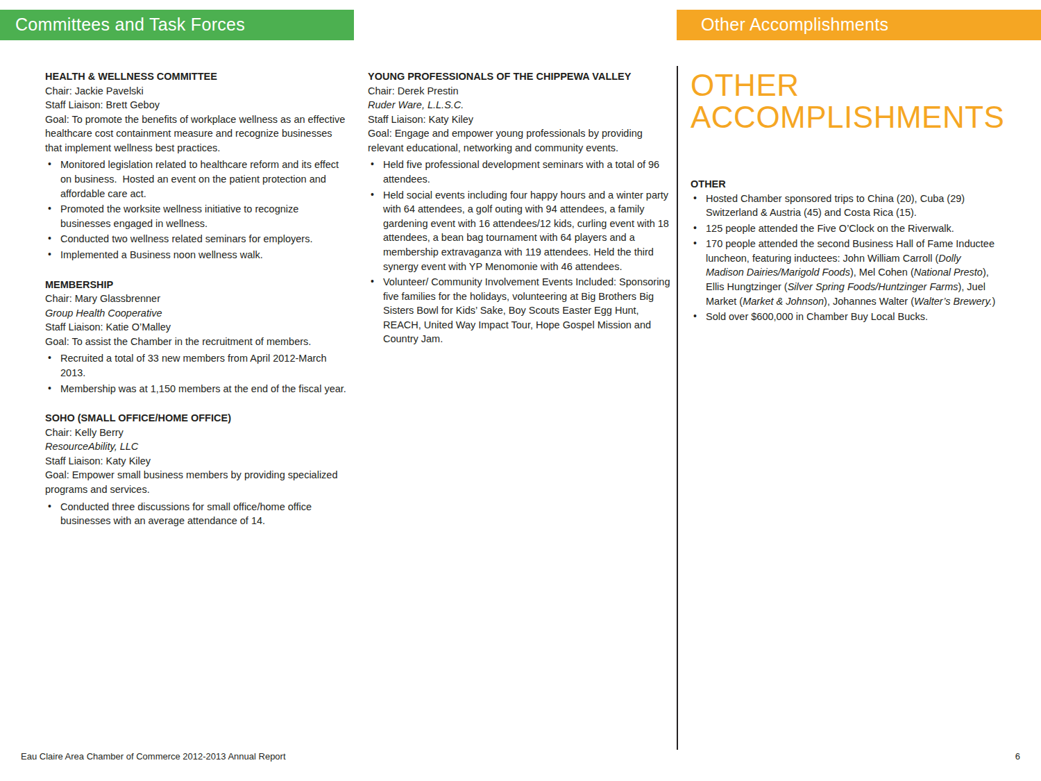Committees and Task Forces
Other Accomplishments
HEALTH & WELLNESS COMMITTEE
Chair: Jackie Pavelski
Staff Liaison: Brett Geboy
Goal: To promote the benefits of workplace wellness as an effective healthcare cost containment measure and recognize businesses that implement wellness best practices.
Monitored legislation related to healthcare reform and its effect on business. Hosted an event on the patient protection and affordable care act.
Promoted the worksite wellness initiative to recognize businesses engaged in wellness.
Conducted two wellness related seminars for employers.
Implemented a Business noon wellness walk.
MEMBERSHIP
Chair: Mary Glassbrenner
Group Health Cooperative
Staff Liaison: Katie O’Malley
Goal: To assist the Chamber in the recruitment of members.
Recruited a total of 33 new members from April 2012-March 2013.
Membership was at 1,150 members at the end of the fiscal year.
SOHO (SMALL OFFICE/HOME OFFICE)
Chair: Kelly Berry
ResourceAbility, LLC
Staff Liaison: Katy Kiley
Goal: Empower small business members by providing specialized programs and services.
Conducted three discussions for small office/home office businesses with an average attendance of 14.
YOUNG PROFESSIONALS OF THE CHIPPEWA VALLEY
Chair: Derek Prestin
Ruder Ware, L.L.S.C.
Staff Liaison: Katy Kiley
Goal: Engage and empower young professionals by providing relevant educational, networking and community events.
Held five professional development seminars with a total of 96 attendees.
Held social events including four happy hours and a winter party with 64 attendees, a golf outing with 94 attendees, a family gardening event with 16 attendees/12 kids, curling event with 18 attendees, a bean bag tournament with 64 players and a membership extravaganza with 119 attendees. Held the third synergy event with YP Menomonie with 46 attendees.
Volunteer/ Community Involvement Events Included: Sponsoring five families for the holidays, volunteering at Big Brothers Big Sisters Bowl for Kids’ Sake, Boy Scouts Easter Egg Hunt, REACH, United Way Impact Tour, Hope Gospel Mission and Country Jam.
OTHER
ACCOMPLISHMENTS
OTHER
Hosted Chamber sponsored trips to China (20), Cuba (29) Switzerland & Austria (45) and Costa Rica (15).
125 people attended the Five O’Clock on the Riverwalk.
170 people attended the second Business Hall of Fame Inductee luncheon, featuring inductees: John William Carroll (Dolly Madison Dairies/Marigold Foods), Mel Cohen (National Presto), Ellis Hungtzinger (Silver Spring Foods/Huntzinger Farms), Juel Market (Market & Johnson), Johannes Walter (Walter’s Brewery.)
Sold over $600,000 in Chamber Buy Local Bucks.
Eau Claire Area Chamber of Commerce 2012-2013 Annual Report
6